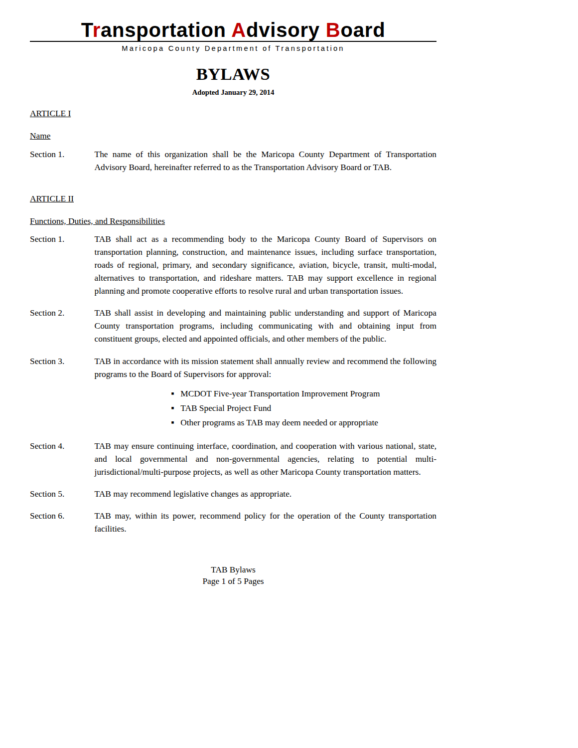Transportation Advisory Board
Maricopa County Department of Transportation
BYLAWS
Adopted January 29, 2014
ARTICLE I
Name
| Section 1. | The name of this organization shall be the Maricopa County Department of Transportation Advisory Board, hereinafter referred to as the Transportation Advisory Board or TAB. |
ARTICLE II
Functions, Duties, and Responsibilities
| Section 1. | TAB shall act as a recommending body to the Maricopa County Board of Supervisors on transportation planning, construction, and maintenance issues, including surface transportation, roads of regional, primary, and secondary significance, aviation, bicycle, transit, multi-modal, alternatives to transportation, and rideshare matters. TAB may support excellence in regional planning and promote cooperative efforts to resolve rural and urban transportation issues. |
| Section 2. | TAB shall assist in developing and maintaining public understanding and support of Maricopa County transportation programs, including communicating with and obtaining input from constituent groups, elected and appointed officials, and other members of the public. |
| Section 3. | TAB in accordance with its mission statement shall annually review and recommend the following programs to the Board of Supervisors for approval: MCDOT Five-year Transportation Improvement Program TAB Special Project Fund Other programs as TAB may deem needed or appropriate |
| Section 4. | TAB may ensure continuing interface, coordination, and cooperation with various national, state, and local governmental and non-governmental agencies, relating to potential multi-jurisdictional/multi-purpose projects, as well as other Maricopa County transportation matters. |
| Section 5. | TAB may recommend legislative changes as appropriate. |
| Section 6. | TAB may, within its power, recommend policy for the operation of the County transportation facilities. |
TAB Bylaws
Page 1 of 5 Pages